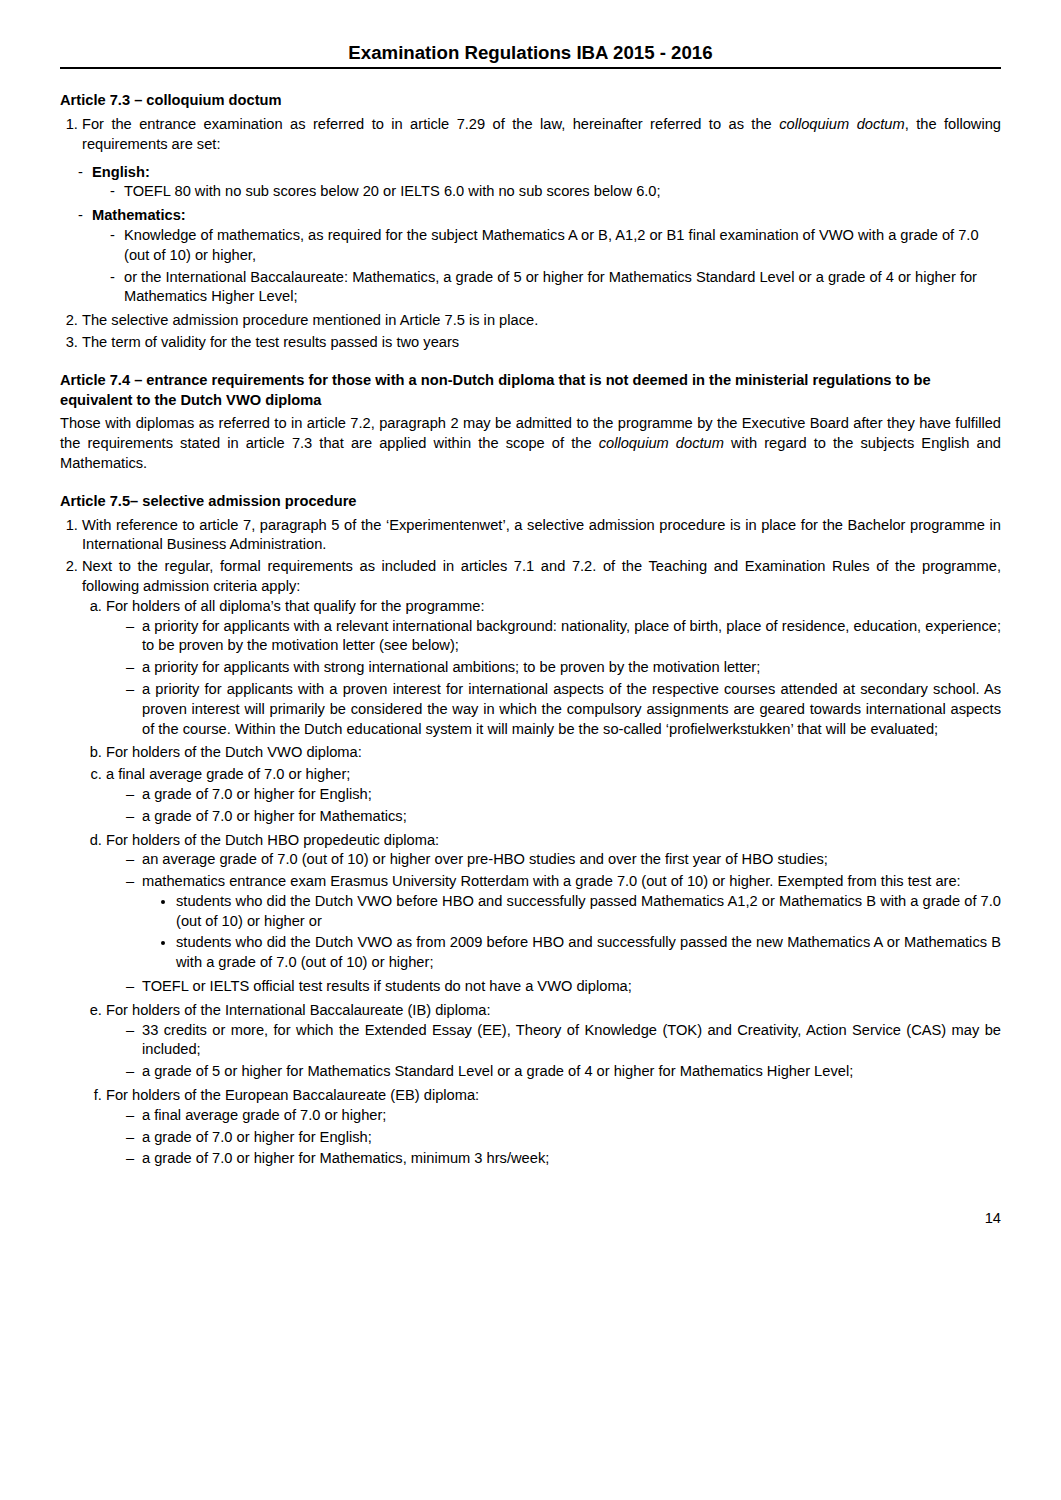Examination Regulations IBA 2015 - 2016
Article 7.3 – colloquium doctum
For the entrance examination as referred to in article 7.29 of the law, hereinafter referred to as the colloquium doctum, the following requirements are set:
English:
TOEFL 80 with no sub scores below 20 or IELTS 6.0 with no sub scores below 6.0;
Mathematics:
Knowledge of mathematics, as required for the subject Mathematics A or B, A1,2 or B1 final examination of VWO with a grade of 7.0 (out of 10) or higher,
or the International Baccalaureate: Mathematics, a grade of 5 or higher for Mathematics Standard Level or a grade of 4 or higher for Mathematics Higher Level;
The selective admission procedure mentioned in Article 7.5 is in place.
The term of validity for the test results passed is two years
Article 7.4 – entrance requirements for those with a non-Dutch diploma that is not deemed in the ministerial regulations to be equivalent to the Dutch VWO diploma
Those with diplomas as referred to in article 7.2, paragraph 2 may be admitted to the programme by the Executive Board after they have fulfilled the requirements stated in article 7.3 that are applied within the scope of the colloquium doctum with regard to the subjects English and Mathematics.
Article 7.5– selective admission procedure
With reference to article 7, paragraph 5 of the ‘Experimentenwet’, a selective admission procedure is in place for the Bachelor programme in International Business Administration.
Next to the regular, formal requirements as included in articles 7.1 and 7.2. of the Teaching and Examination Rules of the programme, following admission criteria apply:
For holders of all diploma’s that qualify for the programme:
a priority for applicants with a relevant international background: nationality, place of birth, place of residence, education, experience; to be proven by the motivation letter (see below);
a priority for applicants with strong international ambitions; to be proven by the motivation letter;
a priority for applicants with a proven interest for international aspects of the respective courses attended at secondary school. As proven interest will primarily be considered the way in which the compulsory assignments are geared towards international aspects of the course. Within the Dutch educational system it will mainly be the so-called ‘profielwerkstukken’ that will be evaluated;
For holders of the Dutch VWO diploma:
a final average grade of 7.0 or higher;
a grade of 7.0 or higher for English;
a grade of 7.0 or higher for Mathematics;
For holders of the Dutch HBO propedeutic diploma:
an average grade of 7.0 (out of 10) or higher over pre-HBO studies and over the first year of HBO studies;
mathematics entrance exam Erasmus University Rotterdam with a grade 7.0 (out of 10) or higher. Exempted from this test are:
students who did the Dutch VWO before HBO and successfully passed Mathematics A1,2 or Mathematics B with a grade of 7.0 (out of 10) or higher or
students who did the Dutch VWO as from 2009 before HBO and successfully passed the new Mathematics A or Mathematics B with a grade of 7.0 (out of 10) or higher;
TOEFL or IELTS official test results if students do not have a VWO diploma;
For holders of the International Baccalaureate (IB) diploma:
33 credits or more, for which the Extended Essay (EE), Theory of Knowledge (TOK) and Creativity, Action Service (CAS) may be included;
a grade of 5 or higher for Mathematics Standard Level or a grade of 4 or higher for Mathematics Higher Level;
For holders of the European Baccalaureate (EB) diploma:
a final average grade of 7.0 or higher;
a grade of 7.0 or higher for English;
a grade of 7.0 or higher for Mathematics, minimum 3 hrs/week;
14